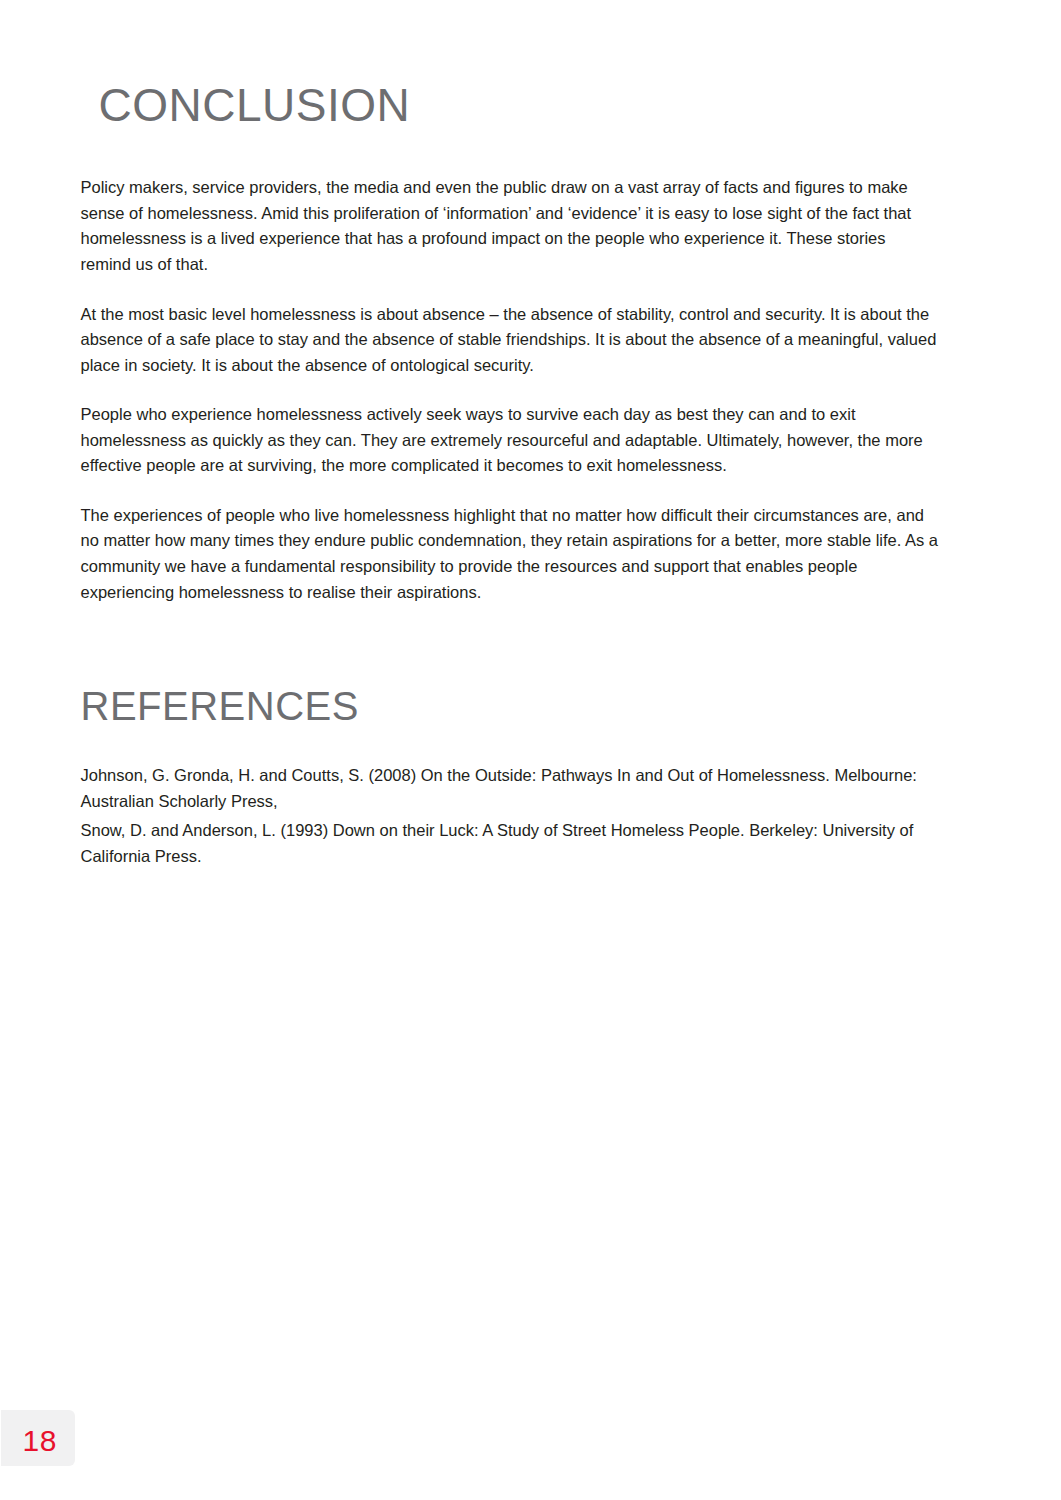CONCLUSION
Policy makers, service providers, the media and even the public draw on a vast array of facts and figures to make sense of homelessness. Amid this proliferation of ‘information’ and ‘evidence’ it is easy to lose sight of the fact that homelessness is a lived experience that has a profound impact on the people who experience it. These stories remind us of that.
At the most basic level homelessness is about absence – the absence of stability, control and security. It is about the absence of a safe place to stay and the absence of stable friendships. It is about the absence of a meaningful, valued place in society. It is about the absence of ontological security.
People who experience homelessness actively seek ways to survive each day as best they can and to exit homelessness as quickly as they can. They are extremely resourceful and adaptable. Ultimately, however, the more effective people are at surviving, the more complicated it becomes to exit homelessness.
The experiences of people who live homelessness highlight that no matter how difficult their circumstances are, and no matter how many times they endure public condemnation, they retain aspirations for a better, more stable life. As a community we have a fundamental responsibility to provide the resources and support that enables people experiencing homelessness to realise their aspirations.
REFERENCES
Johnson, G. Gronda, H. and Coutts, S. (2008) On the Outside: Pathways In and Out of Homelessness. Melbourne: Australian Scholarly Press,
Snow, D. and Anderson, L. (1993) Down on their Luck: A Study of Street Homeless People. Berkeley: University of California Press.
18